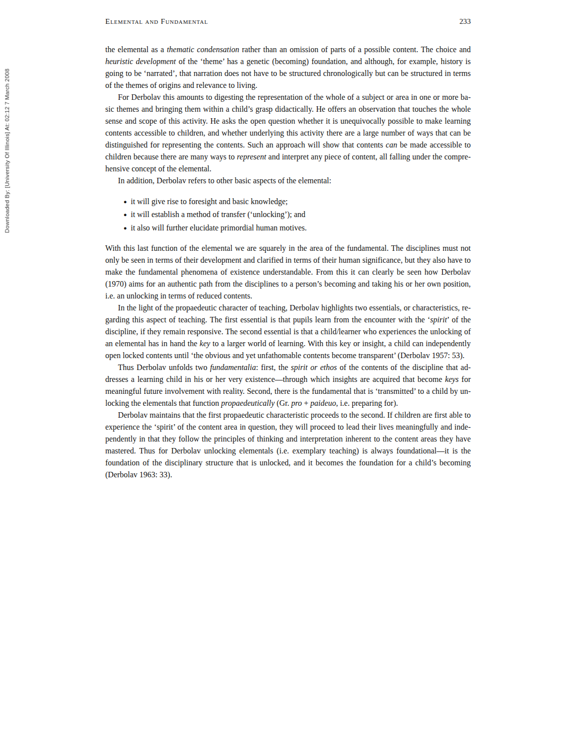Downloaded By: [University Of Illinois] At: 02:12 7 March 2008
Elemental and Fundamental 233
the elemental as a thematic condensation rather than an omission of parts of a possible content. The choice and heuristic development of the ‘theme’ has a genetic (becoming) foundation, and although, for example, history is going to be ‘narrated’, that narration does not have to be structured chronologically but can be structured in terms of the themes of origins and relevance to living.
For Derbolav this amounts to digesting the representation of the whole of a subject or area in one or more basic themes and bringing them within a child’s grasp didactically. He offers an observation that touches the whole sense and scope of this activity. He asks the open question whether it is unequivocally possible to make learning contents accessible to children, and whether underlying this activity there are a large number of ways that can be distinguished for representing the contents. Such an approach will show that contents can be made accessible to children because there are many ways to represent and interpret any piece of content, all falling under the comprehensive concept of the elemental.
In addition, Derbolav refers to other basic aspects of the elemental:
it will give rise to foresight and basic knowledge;
it will establish a method of transfer (‘unlocking’); and
it also will further elucidate primordial human motives.
With this last function of the elemental we are squarely in the area of the fundamental. The disciplines must not only be seen in terms of their development and clarified in terms of their human significance, but they also have to make the fundamental phenomena of existence understandable. From this it can clearly be seen how Derbolav (1970) aims for an authentic path from the disciplines to a person’s becoming and taking his or her own position, i.e. an unlocking in terms of reduced contents.
In the light of the propaedeutic character of teaching, Derbolav highlights two essentials, or characteristics, regarding this aspect of teaching. The first essential is that pupils learn from the encounter with the ‘spirit’ of the discipline, if they remain responsive. The second essential is that a child/learner who experiences the unlocking of an elemental has in hand the key to a larger world of learning. With this key or insight, a child can independently open locked contents until ‘the obvious and yet unfathomable contents become transparent’ (Derbolav 1957: 53).
Thus Derbolav unfolds two fundamentalia: first, the spirit or ethos of the contents of the discipline that addresses a learning child in his or her very existence—through which insights are acquired that become keys for meaningful future involvement with reality. Second, there is the fundamental that is ‘transmitted’ to a child by unlocking the elementals that function propaedeutically (Gr. pro + paideuo, i.e. preparing for).
Derbolav maintains that the first propaedeutic characteristic proceeds to the second. If children are first able to experience the ‘spirit’ of the content area in question, they will proceed to lead their lives meaningfully and independently in that they follow the principles of thinking and interpretation inherent to the content areas they have mastered. Thus for Derbolav unlocking elementals (i.e. exemplary teaching) is always foundational—it is the foundation of the disciplinary structure that is unlocked, and it becomes the foundation for a child’s becoming (Derbolav 1963: 33).